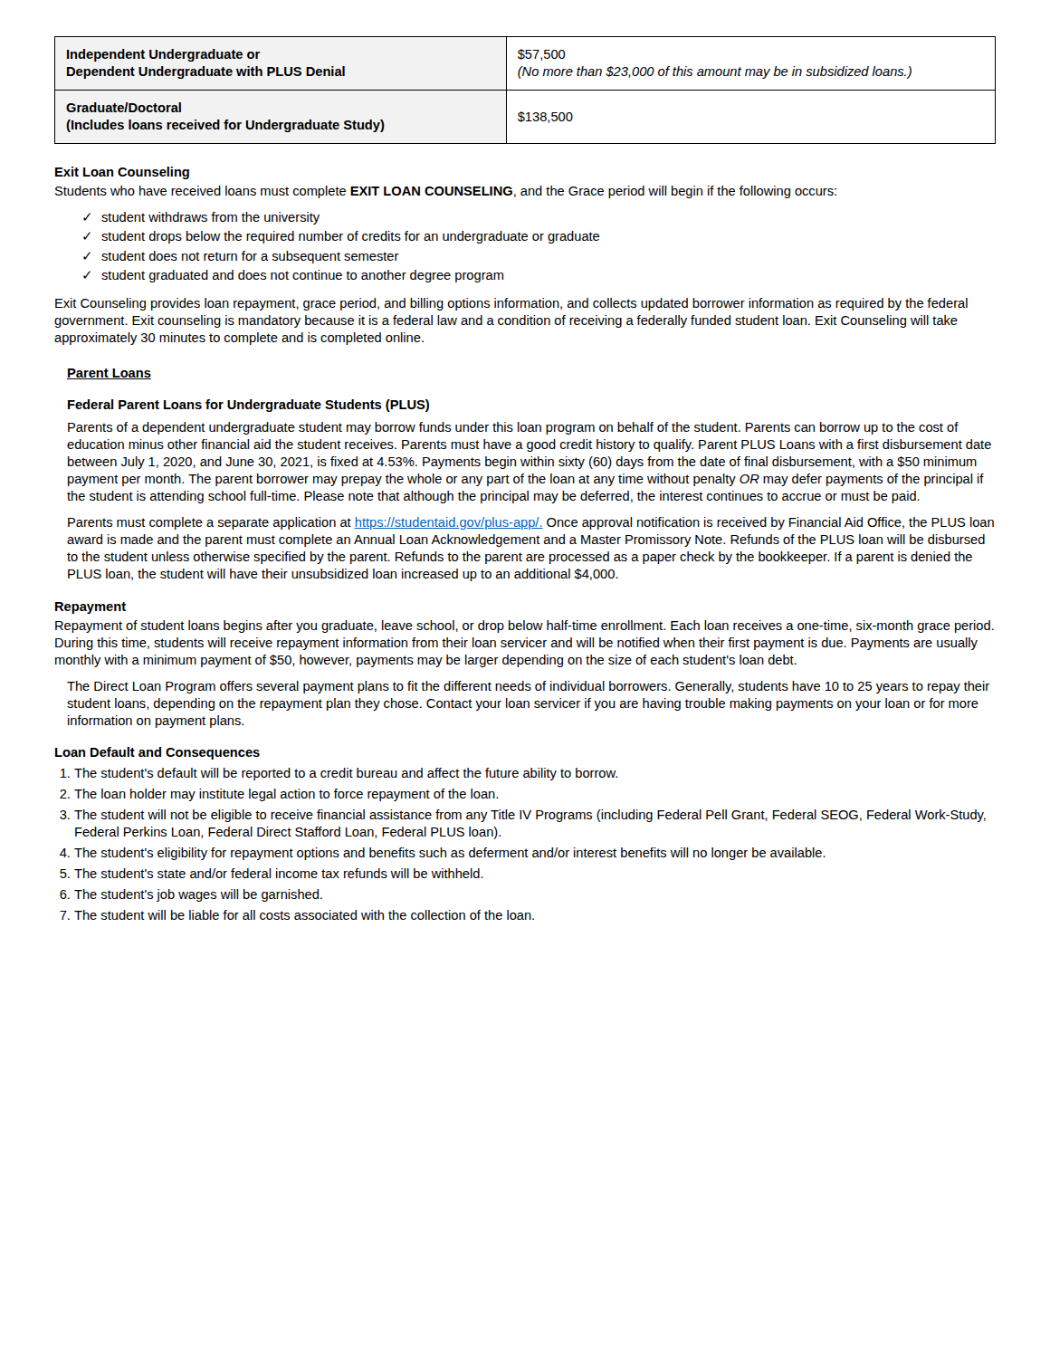| Independent Undergraduate or Dependent Undergraduate with PLUS Denial | $57,500 (No more than $23,000 of this amount may be in subsidized loans.) |
| Graduate/Doctoral (Includes loans received for Undergraduate Study) | $138,500 |
Exit Loan Counseling
Students who have received loans must complete EXIT LOAN COUNSELING, and the Grace period will begin if the following occurs:
student withdraws from the university
student drops below the required number of credits for an undergraduate or graduate
student does not return for a subsequent semester
student graduated and does not continue to another degree program
Exit Counseling provides loan repayment, grace period, and billing options information, and collects updated borrower information as required by the federal government. Exit counseling is mandatory because it is a federal law and a condition of receiving a federally funded student loan. Exit Counseling will take approximately 30 minutes to complete and is completed online.
Parent Loans
Federal Parent Loans for Undergraduate Students (PLUS)
Parents of a dependent undergraduate student may borrow funds under this loan program on behalf of the student. Parents can borrow up to the cost of education minus other financial aid the student receives. Parents must have a good credit history to qualify. Parent PLUS Loans with a first disbursement date between July 1, 2020, and June 30, 2021, is fixed at 4.53%. Payments begin within sixty (60) days from the date of final disbursement, with a $50 minimum payment per month. The parent borrower may prepay the whole or any part of the loan at any time without penalty OR may defer payments of the principal if the student is attending school full-time. Please note that although the principal may be deferred, the interest continues to accrue or must be paid.
Parents must complete a separate application at https://studentaid.gov/plus-app/. Once approval notification is received by Financial Aid Office, the PLUS loan award is made and the parent must complete an Annual Loan Acknowledgement and a Master Promissory Note. Refunds of the PLUS loan will be disbursed to the student unless otherwise specified by the parent. Refunds to the parent are processed as a paper check by the bookkeeper. If a parent is denied the PLUS loan, the student will have their unsubsidized loan increased up to an additional $4,000.
Repayment
Repayment of student loans begins after you graduate, leave school, or drop below half-time enrollment. Each loan receives a one-time, six-month grace period. During this time, students will receive repayment information from their loan servicer and will be notified when their first payment is due. Payments are usually monthly with a minimum payment of $50, however, payments may be larger depending on the size of each student's loan debt.
The Direct Loan Program offers several payment plans to fit the different needs of individual borrowers. Generally, students have 10 to 25 years to repay their student loans, depending on the repayment plan they chose. Contact your loan servicer if you are having trouble making payments on your loan or for more information on payment plans.
Loan Default and Consequences
The student's default will be reported to a credit bureau and affect the future ability to borrow.
The loan holder may institute legal action to force repayment of the loan.
The student will not be eligible to receive financial assistance from any Title IV Programs (including Federal Pell Grant, Federal SEOG, Federal Work-Study, Federal Perkins Loan, Federal Direct Stafford Loan, Federal PLUS loan).
The student's eligibility for repayment options and benefits such as deferment and/or interest benefits will no longer be available.
The student's state and/or federal income tax refunds will be withheld.
The student's job wages will be garnished.
The student will be liable for all costs associated with the collection of the loan.